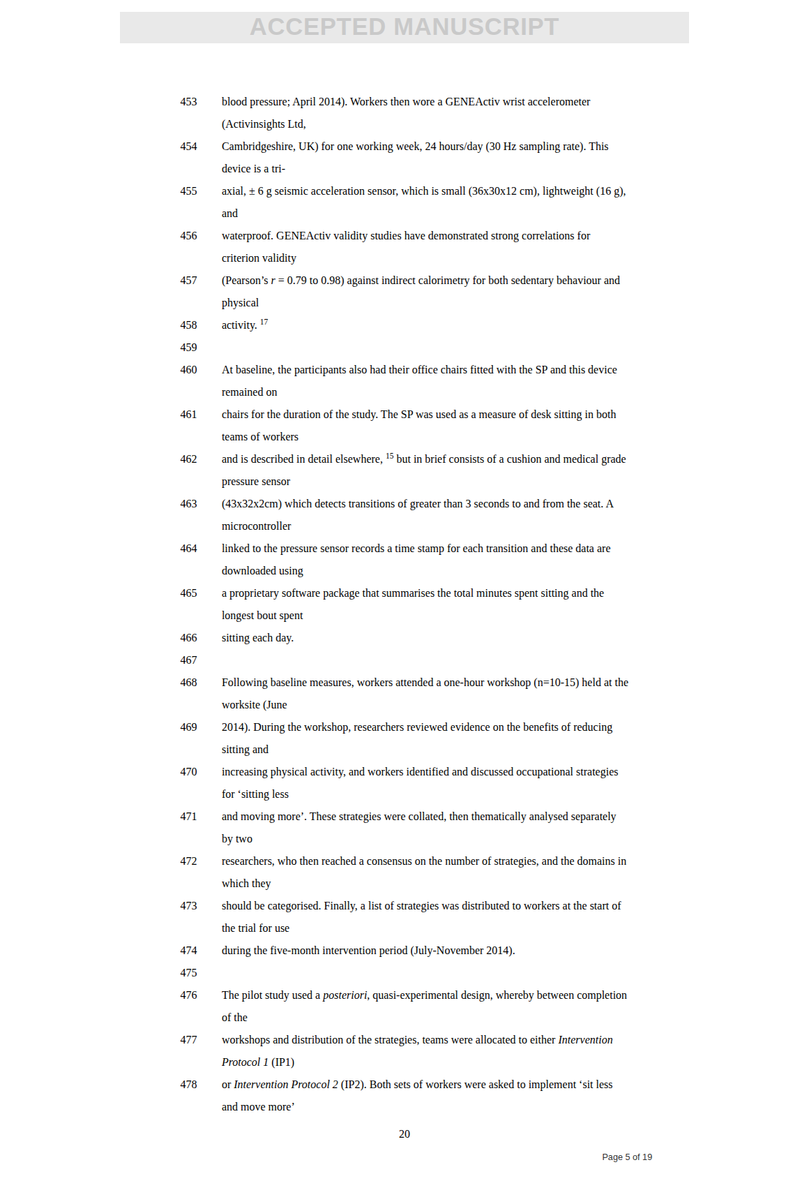ACCEPTED MANUSCRIPT
| 453 | blood pressure; April 2014). Workers then wore a GENEActiv wrist accelerometer (Activinsights Ltd, |
| 454 | Cambridgeshire, UK) for one working week, 24 hours/day (30 Hz sampling rate). This device is a tri- |
| 455 | axial, ± 6 g seismic acceleration sensor, which is small (36x30x12 cm), lightweight (16 g), and |
| 456 | waterproof. GENEActiv validity studies have demonstrated strong correlations for criterion validity |
| 457 | (Pearson’s r = 0.79 to 0.98) against indirect calorimetry for both sedentary behaviour and physical |
| 458 | activity. 17 |
| 459 | |
| 460 | At baseline, the participants also had their office chairs fitted with the SP and this device remained on |
| 461 | chairs for the duration of the study. The SP was used as a measure of desk sitting in both teams of workers |
| 462 | and is described in detail elsewhere, 15 but in brief consists of a cushion and medical grade pressure sensor |
| 463 | (43x32x2cm) which detects transitions of greater than 3 seconds to and from the seat. A microcontroller |
| 464 | linked to the pressure sensor records a time stamp for each transition and these data are downloaded using |
| 465 | a proprietary software package that summarises the total minutes spent sitting and the longest bout spent |
| 466 | sitting each day. |
| 467 | |
| 468 | Following baseline measures, workers attended a one-hour workshop (n=10-15) held at the worksite (June |
| 469 | 2014). During the workshop, researchers reviewed evidence on the benefits of reducing sitting and |
| 470 | increasing physical activity, and workers identified and discussed occupational strategies for ‘sitting less |
| 471 | and moving more’. These strategies were collated, then thematically analysed separately by two |
| 472 | researchers, who then reached a consensus on the number of strategies, and the domains in which they |
| 473 | should be categorised. Finally, a list of strategies was distributed to workers at the start of the trial for use |
| 474 | during the five-month intervention period (July-November 2014). |
| 475 | |
| 476 | The pilot study used a posteriori , quasi-experimental design, whereby between completion of the |
| 477 | workshops and distribution of the strategies, teams were allocated to either Intervention Protocol 1 (IP1) |
| 478 | or Intervention Protocol 2 (IP2). Both sets of workers were asked to implement ‘sit less and move more’ |
20
Page 5 of 19